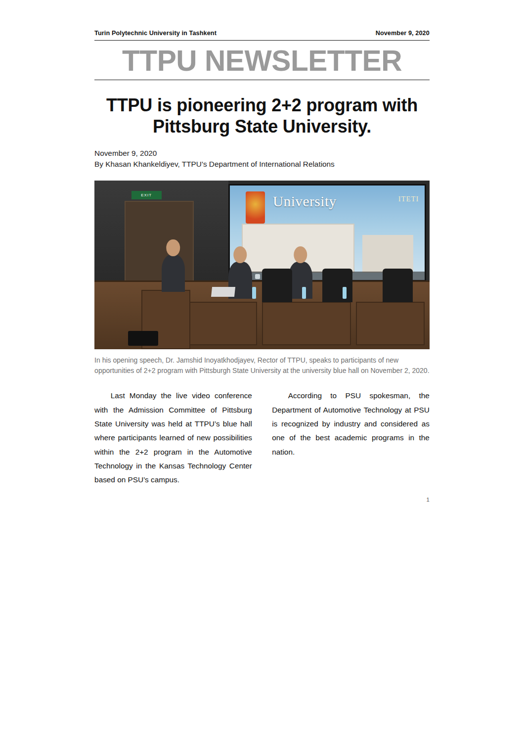Turin Polytechnic University in Tashkent
November 9, 2020
TTPU NEWSLETTER
TTPU is pioneering 2+2 program with Pittsburg State University.
November 9, 2020
By Khasan Khankeldiyev, TTPU’s Department of International Relations
EXIT
University
ITETI
In his opening speech, Dr. Jamshid Inoyatkhodjayev, Rector of TTPU, speaks to participants of new opportunities of 2+2 program with Pittsburgh State University at the university blue hall on November 2, 2020.
Last Monday the live video conference with the Admission Committee of Pittsburg State University was held at TTPU’s blue hall where participants learned of new possibilities within the 2+2 program in the Automotive Technology in the Kansas Technology Center based on PSU’s campus.
According to PSU spokesman, the Department of Automotive Technology at PSU is recognized by industry and considered as one of the best academic programs in the nation.
1